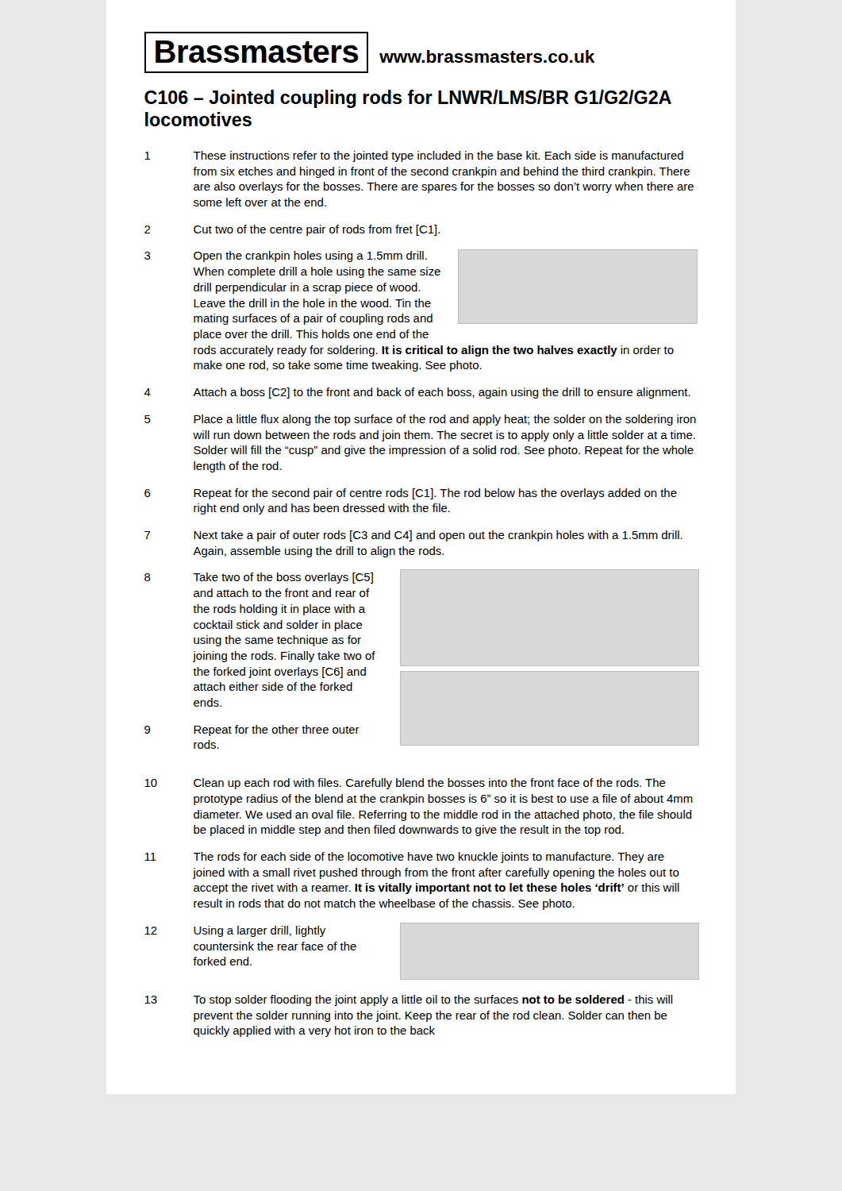Brassmasters
www.brassmasters.co.uk
C106 – Jointed coupling rods for LNWR/LMS/BR G1/G2/G2A locomotives
1
These instructions refer to the jointed type included in the base kit. Each side is manufactured from six etches and hinged in front of the second crankpin and behind the third crankpin. There are also overlays for the bosses. There are spares for the bosses so don’t worry when there are some left over at the end.
2
Cut two of the centre pair of rods from fret [C1].
3
Open the crankpin holes using a 1.5mm drill. When complete drill a hole using the same size drill perpendicular in a scrap piece of wood. Leave the drill in the hole in the wood. Tin the mating surfaces of a pair of coupling rods and place over the drill. This holds one end of the rods accurately ready for soldering. It is critical to align the two halves exactly in order to make one rod, so take some time tweaking. See photo.
4
Attach a boss [C2] to the front and back of each boss, again using the drill to ensure alignment.
5
Place a little flux along the top surface of the rod and apply heat; the solder on the soldering iron will run down between the rods and join them. The secret is to apply only a little solder at a time. Solder will fill the “cusp” and give the impression of a solid rod. See photo. Repeat for the whole length of the rod.
6
Repeat for the second pair of centre rods [C1]. The rod below has the overlays added on the right end only and has been dressed with the file.
7
Next take a pair of outer rods [C3 and C4] and open out the crankpin holes with a 1.5mm drill. Again, assemble using the drill to align the rods.
8
Take two of the boss overlays [C5] and attach to the front and rear of the rods holding it in place with a cocktail stick and solder in place using the same technique as for joining the rods. Finally take two of the forked joint overlays [C6] and attach either side of the forked ends.
9
Repeat for the other three outer rods.
10
Clean up each rod with files. Carefully blend the bosses into the front face of the rods. The prototype radius of the blend at the crankpin bosses is 6” so it is best to use a file of about 4mm diameter. We used an oval file. Referring to the middle rod in the attached photo, the file should be placed in middle step and then filed downwards to give the result in the top rod.
11
The rods for each side of the locomotive have two knuckle joints to manufacture. They are joined with a small rivet pushed through from the front after carefully opening the holes out to accept the rivet with a reamer. It is vitally important not to let these holes ‘drift’ or this will result in rods that do not match the wheelbase of the chassis. See photo.
12
Using a larger drill, lightly countersink the rear face of the forked end.
13
To stop solder flooding the joint apply a little oil to the surfaces not to be soldered - this will prevent the solder running into the joint. Keep the rear of the rod clean. Solder can then be quickly applied with a very hot iron to the back